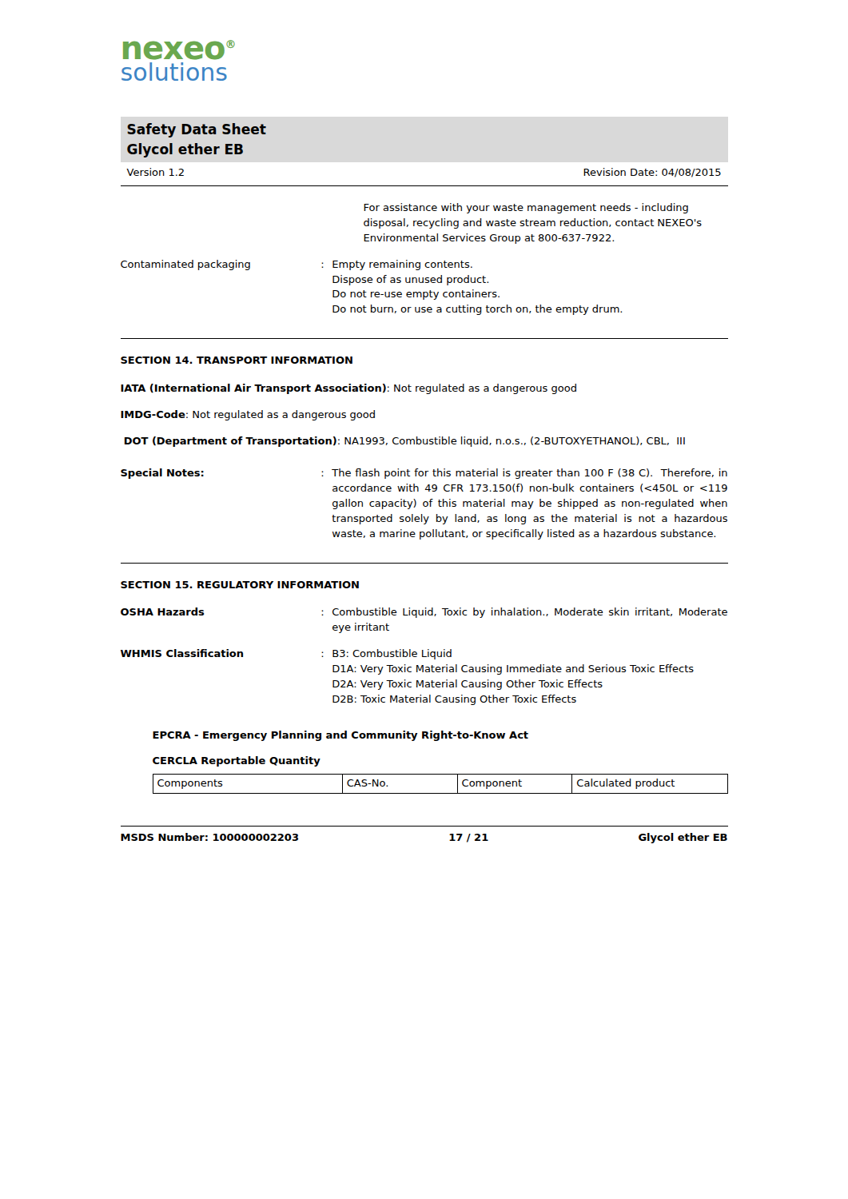nexeo®
solutions
Safety Data Sheet Glycol ether EB
Version 1.2 Revision Date: 04/08/2015
For assistance with your waste management needs - including disposal, recycling and waste stream reduction, contact NEXEO's Environmental Services Group at 800-637-7922.
| Contaminated packaging | : | Empty remaining contents. Dispose of as unused product. Do not re-use empty containers. Do not burn, or use a cutting torch on, the empty drum. |
SECTION 14. TRANSPORT INFORMATION
IATA (International Air Transport Association): Not regulated as a dangerous good
IMDG-Code: Not regulated as a dangerous good
DOT (Department of Transportation): NA1993, Combustible liquid, n.o.s., (2-BUTOXYETHANOL), CBL, III
| Special Notes: | : | The flash point for this material is greater than 100 F (38 C). Therefore, in accordance with 49 CFR 173.150(f) non-bulk containers (<450L or <119 gallon capacity) of this material may be shipped as non-regulated when transported solely by land, as long as the material is not a hazardous waste, a marine pollutant, or specifically listed as a hazardous substance. |
SECTION 15. REGULATORY INFORMATION
| OSHA Hazards | : | Combustible Liquid, Toxic by inhalation., Moderate skin irritant, Moderate eye irritant |
| WHMIS Classification | : | B3: Combustible Liquid D1A: Very Toxic Material Causing Immediate and Serious Toxic Effects D2A: Very Toxic Material Causing Other Toxic Effects D2B: Toxic Material Causing Other Toxic Effects |
EPCRA - Emergency Planning and Community Right-to-Know Act
CERCLA Reportable Quantity
| Components | CAS-No. | Component | Calculated product |
MSDS Number: 100000002203 17 / 21 Glycol ether EB